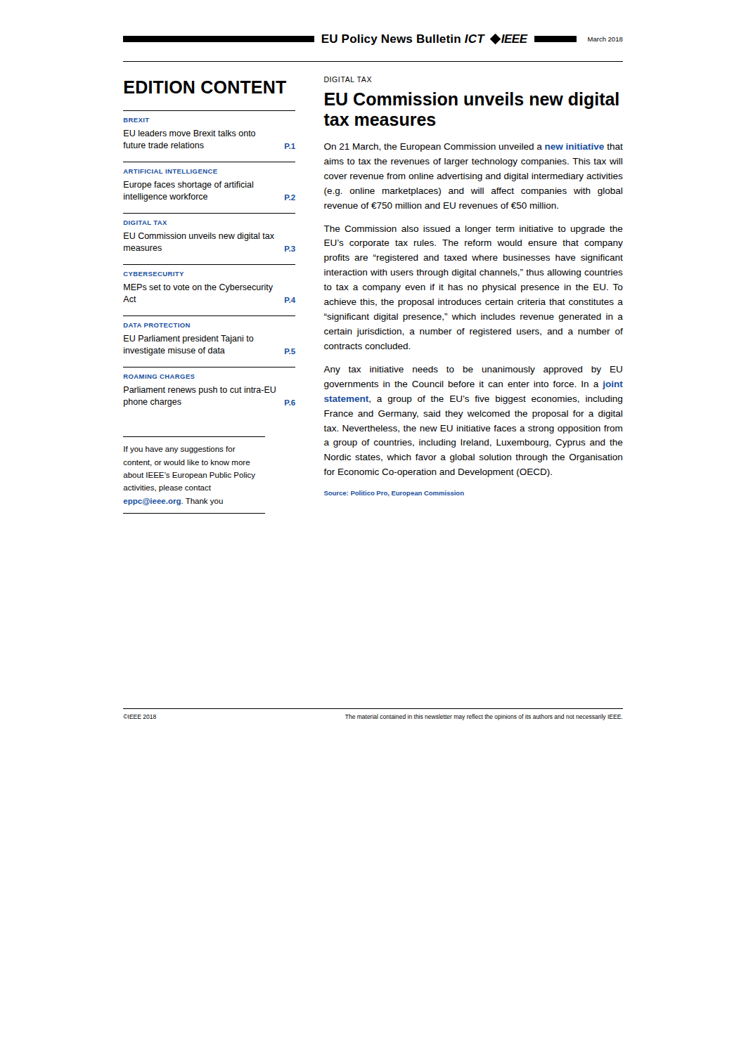EU Policy News Bulletin ICT
IEEE
March 2018
EDITION CONTENT
Brexit
EU leaders move Brexit talks onto future trade relations P.1
Artificial Intelligence
Europe faces shortage of artificial intelligence workforce P.2
Digital Tax
EU Commission unveils new digital tax measures P.3
Cybersecurity
MEPs set to vote on the Cybersecurity Act P.4
Data Protection
EU Parliament president Tajani to investigate misuse of data P.5
Roaming Charges
Parliament renews push to cut intra-EU phone charges P.6
If you have any suggestions for content, or would like to know more about IEEE’s European Public Policy activities, please contact eppc@ieee.org. Thank you
Digital Tax
EU Commission unveils new digital tax measures
On 21 March, the European Commission unveiled a new initiative that aims to tax the revenues of larger technology companies. This tax will cover revenue from online advertising and digital intermediary activities (e.g. online marketplaces) and will affect companies with global revenue of €750 million and EU revenues of €50 million.
The Commission also issued a longer term initiative to upgrade the EU’s corporate tax rules. The reform would ensure that company profits are “registered and taxed where businesses have significant interaction with users through digital channels,” thus allowing countries to tax a company even if it has no physical presence in the EU. To achieve this, the proposal introduces certain criteria that constitutes a “significant digital presence,” which includes revenue generated in a certain jurisdiction, a number of registered users, and a number of contracts concluded.
Any tax initiative needs to be unanimously approved by EU governments in the Council before it can enter into force. In a joint statement, a group of the EU’s five biggest economies, including France and Germany, said they welcomed the proposal for a digital tax. Nevertheless, the new EU initiative faces a strong opposition from a group of countries, including Ireland, Luxembourg, Cyprus and the Nordic states, which favor a global solution through the Organisation for Economic Co-operation and Development (OECD).
Source: Politico Pro, European Commission
©IEEE 2018
The material contained in this newsletter may reflect the opinions of its authors and not necessarily IEEE.